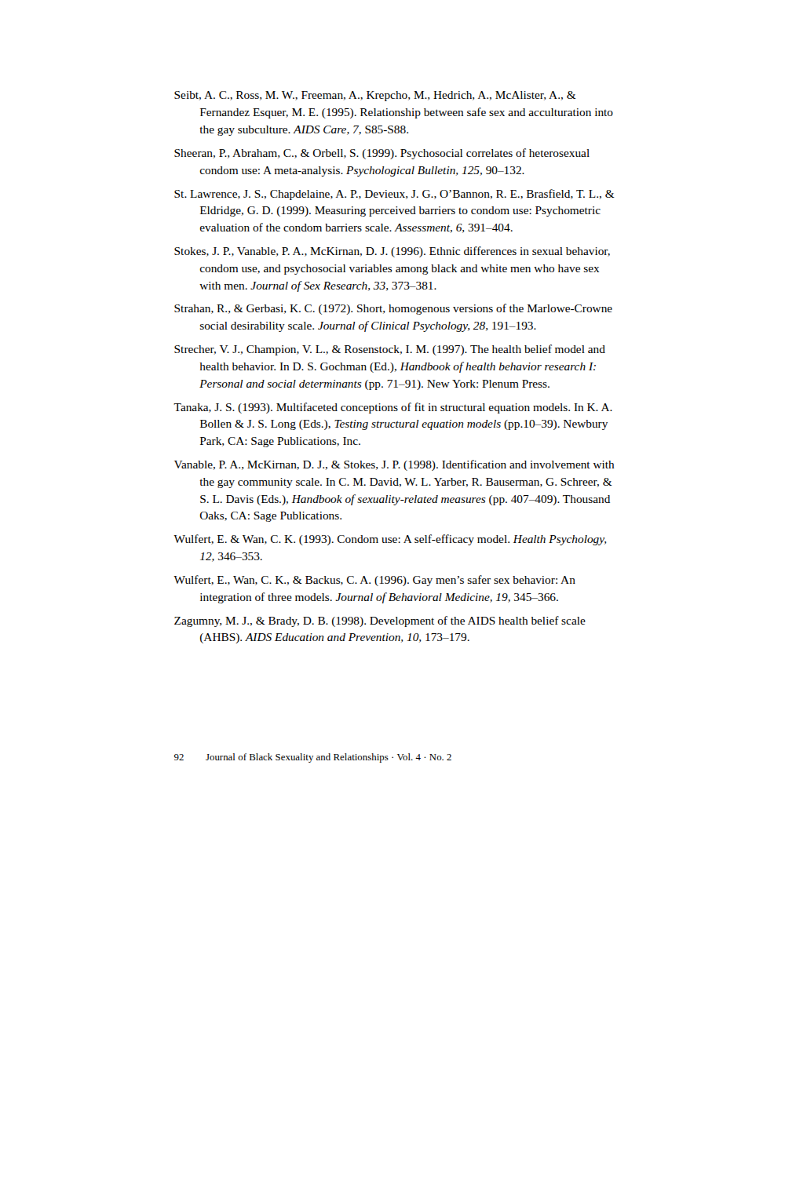Seibt, A. C., Ross, M. W., Freeman, A., Krepcho, M., Hedrich, A., McAlister, A., & Fernandez Esquer, M. E. (1995). Relationship between safe sex and acculturation into the gay subculture. AIDS Care, 7, S85-S88.
Sheeran, P., Abraham, C., & Orbell, S. (1999). Psychosocial correlates of heterosexual condom use: A meta-analysis. Psychological Bulletin, 125, 90–132.
St. Lawrence, J. S., Chapdelaine, A. P., Devieux, J. G., O’Bannon, R. E., Brasfield, T. L., & Eldridge, G. D. (1999). Measuring perceived barriers to condom use: Psychometric evaluation of the condom barriers scale. Assessment, 6, 391–404.
Stokes, J. P., Vanable, P. A., McKirnan, D. J. (1996). Ethnic differences in sexual behavior, condom use, and psychosocial variables among black and white men who have sex with men. Journal of Sex Research, 33, 373–381.
Strahan, R., & Gerbasi, K. C. (1972). Short, homogenous versions of the Marlowe-Crowne social desirability scale. Journal of Clinical Psychology, 28, 191–193.
Strecher, V. J., Champion, V. L., & Rosenstock, I. M. (1997). The health belief model and health behavior. In D. S. Gochman (Ed.), Handbook of health behavior research I: Personal and social determinants (pp. 71–91). New York: Plenum Press.
Tanaka, J. S. (1993). Multifaceted conceptions of fit in structural equation models. In K. A. Bollen & J. S. Long (Eds.), Testing structural equation models (pp.10–39). Newbury Park, CA: Sage Publications, Inc.
Vanable, P. A., McKirnan, D. J., & Stokes, J. P. (1998). Identification and involvement with the gay community scale. In C. M. David, W. L. Yarber, R. Bauserman, G. Schreer, & S. L. Davis (Eds.), Handbook of sexuality-related measures (pp. 407–409). Thousand Oaks, CA: Sage Publications.
Wulfert, E. & Wan, C. K. (1993). Condom use: A self-efficacy model. Health Psychology, 12, 346–353.
Wulfert, E., Wan, C. K., & Backus, C. A. (1996). Gay men’s safer sex behavior: An integration of three models. Journal of Behavioral Medicine, 19, 345–366.
Zagumny, M. J., & Brady, D. B. (1998). Development of the AIDS health belief scale (AHBS). AIDS Education and Prevention, 10, 173–179.
92 Journal of Black Sexuality and Relationships · Vol. 4 · No. 2